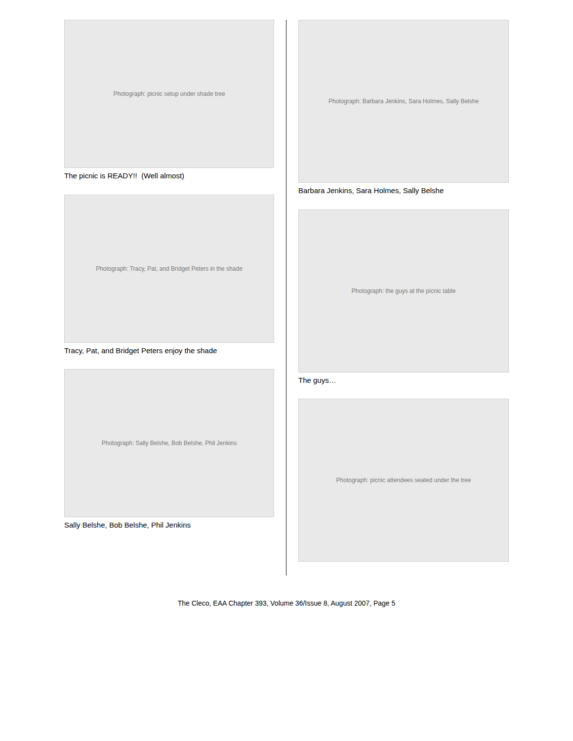Photograph: picnic setup under shade tree
The picnic is READY!! (Well almost)
Photograph: Tracy, Pat, and Bridget Peters in the shade
Tracy, Pat, and Bridget Peters enjoy the shade
Photograph: Sally Belshe, Bob Belshe, Phil Jenkins
Sally Belshe, Bob Belshe, Phil Jenkins
Photograph: Barbara Jenkins, Sara Holmes, Sally Belshe
Barbara Jenkins, Sara Holmes, Sally Belshe
Photograph: the guys at the picnic table
The guys…
Photograph: picnic attendees seated under the tree
The Cleco, EAA Chapter 393, Volume 36/Issue 8, August 2007, Page 5